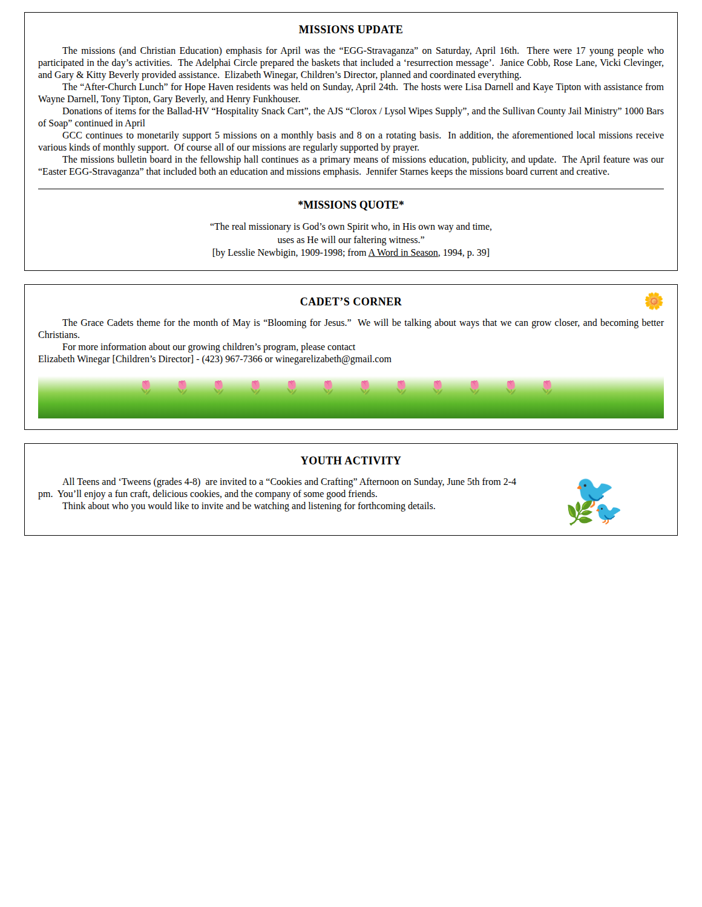MISSIONS UPDATE
The missions (and Christian Education) emphasis for April was the “EGG-Stravaganza” on Saturday, April 16th. There were 17 young people who participated in the day’s activities. The Adelphai Circle prepared the baskets that included a ‘resurrection message’. Janice Cobb, Rose Lane, Vicki Clevinger, and Gary & Kitty Beverly provided assistance. Elizabeth Winegar, Children’s Director, planned and coordinated everything.
The “After-Church Lunch” for Hope Haven residents was held on Sunday, April 24th. The hosts were Lisa Darnell and Kaye Tipton with assistance from Wayne Darnell, Tony Tipton, Gary Beverly, and Henry Funkhouser.
Donations of items for the Ballad-HV “Hospitality Snack Cart”, the AJS “Clorox / Lysol Wipes Supply”, and the Sullivan County Jail Ministry” 1000 Bars of Soap” continued in April
GCC continues to monetarily support 5 missions on a monthly basis and 8 on a rotating basis. In addition, the aforementioned local missions receive various kinds of monthly support. Of course all of our missions are regularly supported by prayer.
The missions bulletin board in the fellowship hall continues as a primary means of missions education, publicity, and update. The April feature was our “Easter EGG-Stravaganza” that included both an education and missions emphasis. Jennifer Starnes keeps the missions board current and creative.
*MISSIONS QUOTE*
“The real missionary is God’s own Spirit who, in His own way and time,
uses as He will our faltering witness.”
[by Lesslie Newbigin, 1909-1998; from A Word in Season, 1994, p. 39]
CADET’S CORNER
🌼
The Grace Cadets theme for the month of May is “Blooming for Jesus.” We will be talking about ways that we can grow closer, and becoming better Christians.
For more information about our growing children’s program, please contact
Elizabeth Winegar [Children’s Director] - (423) 967-7366 or winegarelizabeth@gmail.com
YOUTH ACTIVITY
🐦🌿🐦
All Teens and ‘Tweens (grades 4-8) are invited to a “Cookies and Crafting” Afternoon on Sunday, June 5th from 2-4 pm. You’ll enjoy a fun craft, delicious cookies, and the company of some good friends.
Think about who you would like to invite and be watching and listening for forthcoming details.